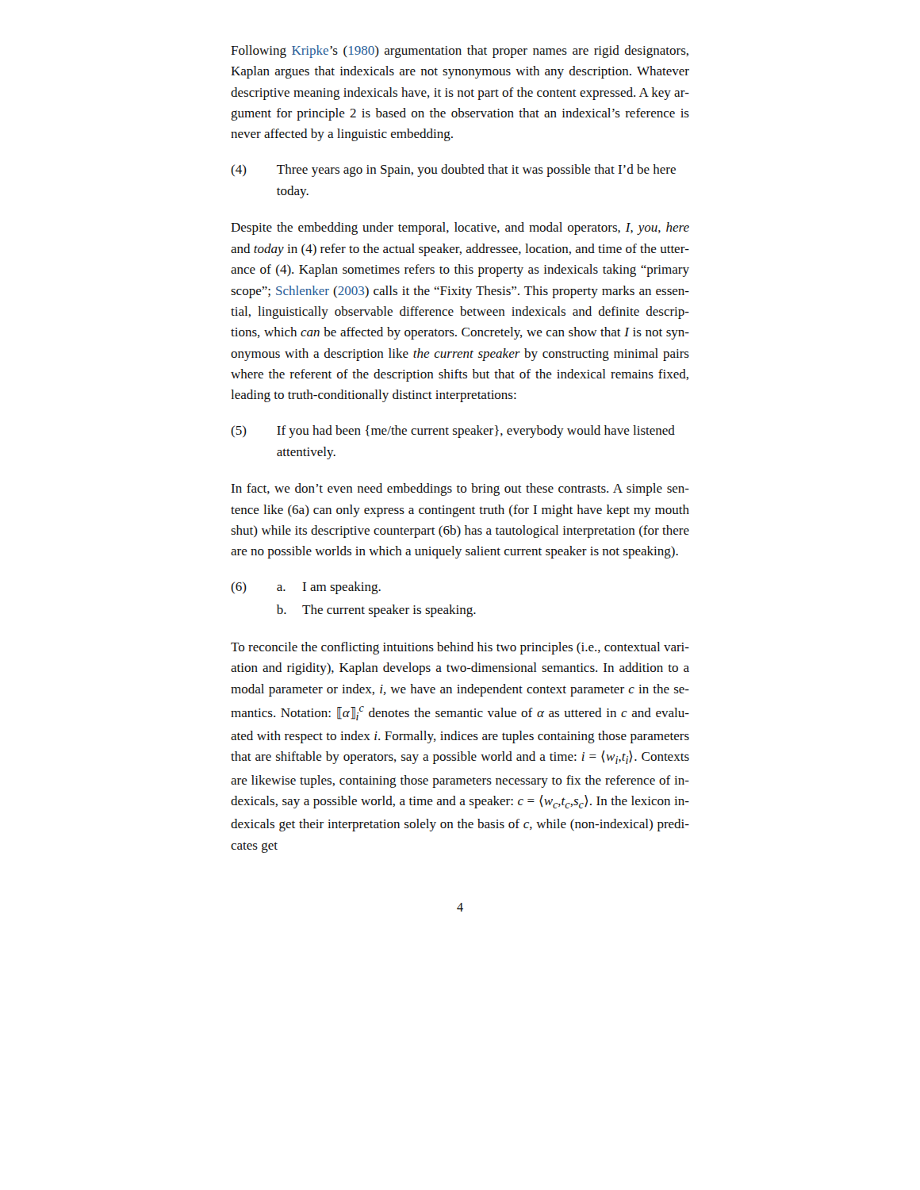Following Kripke’s (1980) argumentation that proper names are rigid designators, Kaplan argues that indexicals are not synonymous with any description. Whatever descriptive meaning indexicals have, it is not part of the content expressed. A key argument for principle 2 is based on the observation that an indexical’s reference is never affected by a linguistic embedding.
(4)
Three years ago in Spain, you doubted that it was possible that I’d be here today.
Despite the embedding under temporal, locative, and modal operators, I, you, here and today in (4) refer to the actual speaker, addressee, location, and time of the utterance of (4). Kaplan sometimes refers to this property as indexicals taking “primary scope”; Schlenker (2003) calls it the “Fixity Thesis”. This property marks an essential, linguistically observable difference between indexicals and definite descriptions, which can be affected by operators. Concretely, we can show that I is not synonymous with a description like the current speaker by constructing minimal pairs where the referent of the description shifts but that of the indexical remains fixed, leading to truth-conditionally distinct interpretations:
(5)
If you had been {me/the current speaker}, everybody would have listened attentively.
In fact, we don’t even need embeddings to bring out these contrasts. A simple sentence like (6a) can only express a contingent truth (for I might have kept my mouth shut) while its descriptive counterpart (6b) has a tautological interpretation (for there are no possible worlds in which a uniquely salient current speaker is not speaking).
(6)
a.
I am speaking.
b.
The current speaker is speaking.
To reconcile the conflicting intuitions behind his two principles (i.e., contextual variation and rigidity), Kaplan develops a two-dimensional semantics. In addition to a modal parameter or index, i, we have an independent context parameter c in the semantics. Notation: ⟦α⟧ic denotes the semantic value of α as uttered in c and evaluated with respect to index i. Formally, indices are tuples containing those parameters that are shiftable by operators, say a possible world and a time: i = ⟨wi,ti⟩. Contexts are likewise tuples, containing those parameters necessary to fix the reference of indexicals, say a possible world, a time and a speaker: c = ⟨wc,tc,sc⟩. In the lexicon indexicals get their interpretation solely on the basis of c, while (non-indexical) predicates get
4